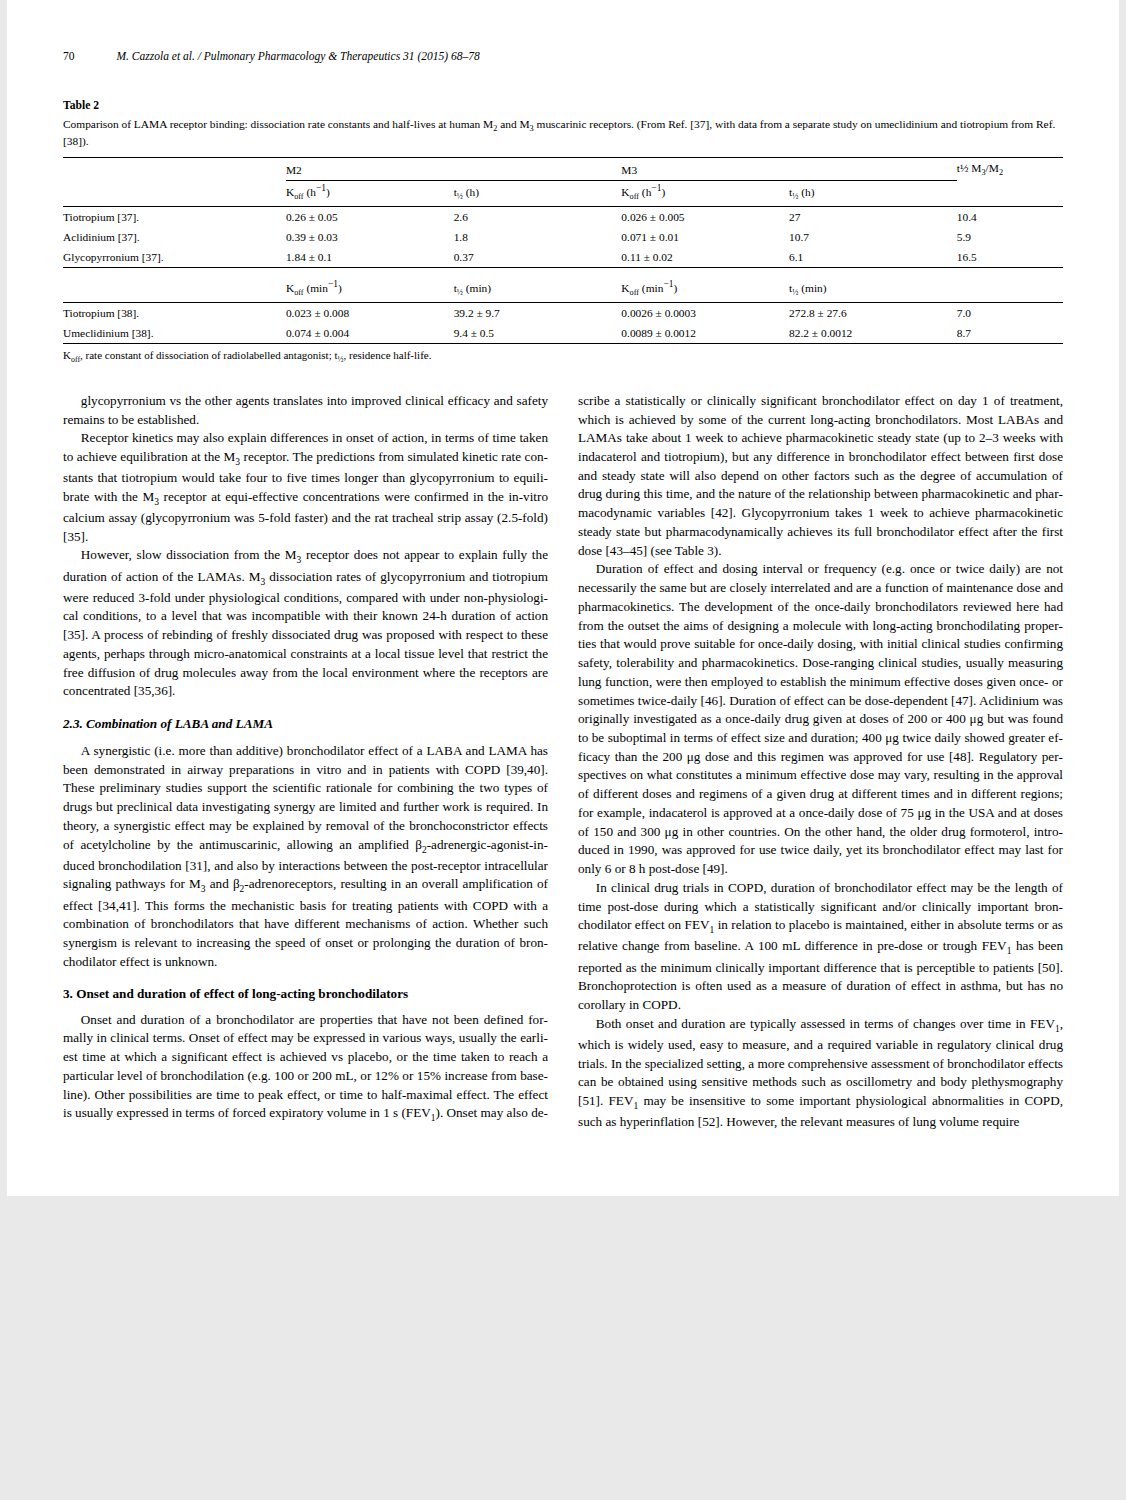70 M. Cazzola et al. / Pulmonary Pharmacology & Therapeutics 31 (2015) 68–78
Table 2
Comparison of LAMA receptor binding: dissociation rate constants and half-lives at human M2 and M3 muscarinic receptors. (From Ref. [37], with data from a separate study on umeclidinium and tiotropium from Ref. [38]).
| | M2 | M3 | t½ M 3 /M 2 |
| | K off (h −1 ) | t ½ (h) | K off (h −1 ) | t ½ (h) | |
| Tiotropium [37]. | 0.26 ± 0.05 | 2.6 | 0.026 ± 0.005 | 27 | 10.4 |
| Aclidinium [37]. | 0.39 ± 0.03 | 1.8 | 0.071 ± 0.01 | 10.7 | 5.9 |
| Glycopyrronium [37]. | 1.84 ± 0.1 | 0.37 | 0.11 ± 0.02 | 6.1 | 16.5 |
| | K off (min −1 ) | t ½ (min) | K off (min −1 ) | t ½ (min) | |
| Tiotropium [38]. | 0.023 ± 0.008 | 39.2 ± 9.7 | 0.0026 ± 0.0003 | 272.8 ± 27.6 | 7.0 |
| Umeclidinium [38]. | 0.074 ± 0.004 | 9.4 ± 0.5 | 0.0089 ± 0.0012 | 82.2 ± 0.0012 | 8.7 |
Koff, rate constant of dissociation of radiolabelled antagonist; t½, residence half-life.
glycopyrronium vs the other agents translates into improved clinical efficacy and safety remains to be established.
Receptor kinetics may also explain differences in onset of action, in terms of time taken to achieve equilibration at the M3 receptor. The predictions from simulated kinetic rate constants that tiotropium would take four to five times longer than glycopyrronium to equilibrate with the M3 receptor at equi-effective concentrations were confirmed in the in-vitro calcium assay (glycopyrronium was 5-fold faster) and the rat tracheal strip assay (2.5-fold) [35].
However, slow dissociation from the M3 receptor does not appear to explain fully the duration of action of the LAMAs. M3 dissociation rates of glycopyrronium and tiotropium were reduced 3-fold under physiological conditions, compared with under non-physiological conditions, to a level that was incompatible with their known 24-h duration of action [35]. A process of rebinding of freshly dissociated drug was proposed with respect to these agents, perhaps through micro-anatomical constraints at a local tissue level that restrict the free diffusion of drug molecules away from the local environment where the receptors are concentrated [35,36].
2.3. Combination of LABA and LAMA
A synergistic (i.e. more than additive) bronchodilator effect of a LABA and LAMA has been demonstrated in airway preparations in vitro and in patients with COPD [39,40]. These preliminary studies support the scientific rationale for combining the two types of drugs but preclinical data investigating synergy are limited and further work is required. In theory, a synergistic effect may be explained by removal of the bronchoconstrictor effects of acetylcholine by the antimuscarinic, allowing an amplified β2-adrenergic-agonist-induced bronchodilation [31], and also by interactions between the post-receptor intracellular signaling pathways for M3 and β2-adrenoreceptors, resulting in an overall amplification of effect [34,41]. This forms the mechanistic basis for treating patients with COPD with a combination of bronchodilators that have different mechanisms of action. Whether such synergism is relevant to increasing the speed of onset or prolonging the duration of bronchodilator effect is unknown.
3. Onset and duration of effect of long-acting bronchodilators
Onset and duration of a bronchodilator are properties that have not been defined formally in clinical terms. Onset of effect may be expressed in various ways, usually the earliest time at which a significant effect is achieved vs placebo, or the time taken to reach a particular level of bronchodilation (e.g. 100 or 200 mL, or 12% or 15% increase from baseline). Other possibilities are time to peak effect, or time to half-maximal effect. The effect is usually expressed in terms of forced expiratory volume in 1 s (FEV1). Onset may also describe a statistically or clinically significant bronchodilator effect on day 1 of treatment, which is achieved by some of the current long-acting bronchodilators. Most LABAs and LAMAs take about 1 week to achieve pharmacokinetic steady state (up to 2–3 weeks with indacaterol and tiotropium), but any difference in bronchodilator effect between first dose and steady state will also depend on other factors such as the degree of accumulation of drug during this time, and the nature of the relationship between pharmacokinetic and pharmacodynamic variables [42]. Glycopyrronium takes 1 week to achieve pharmacokinetic steady state but pharmacodynamically achieves its full bronchodilator effect after the first dose [43–45] (see Table 3).
Duration of effect and dosing interval or frequency (e.g. once or twice daily) are not necessarily the same but are closely interrelated and are a function of maintenance dose and pharmacokinetics. The development of the once-daily bronchodilators reviewed here had from the outset the aims of designing a molecule with long-acting bronchodilating properties that would prove suitable for once-daily dosing, with initial clinical studies confirming safety, tolerability and pharmacokinetics. Dose-ranging clinical studies, usually measuring lung function, were then employed to establish the minimum effective doses given once- or sometimes twice-daily [46]. Duration of effect can be dose-dependent [47]. Aclidinium was originally investigated as a once-daily drug given at doses of 200 or 400 μg but was found to be suboptimal in terms of effect size and duration; 400 μg twice daily showed greater efficacy than the 200 μg dose and this regimen was approved for use [48]. Regulatory perspectives on what constitutes a minimum effective dose may vary, resulting in the approval of different doses and regimens of a given drug at different times and in different regions; for example, indacaterol is approved at a once-daily dose of 75 μg in the USA and at doses of 150 and 300 μg in other countries. On the other hand, the older drug formoterol, introduced in 1990, was approved for use twice daily, yet its bronchodilator effect may last for only 6 or 8 h post-dose [49].
In clinical drug trials in COPD, duration of bronchodilator effect may be the length of time post-dose during which a statistically significant and/or clinically important bronchodilator effect on FEV1 in relation to placebo is maintained, either in absolute terms or as relative change from baseline. A 100 mL difference in pre-dose or trough FEV1 has been reported as the minimum clinically important difference that is perceptible to patients [50]. Bronchoprotection is often used as a measure of duration of effect in asthma, but has no corollary in COPD.
Both onset and duration are typically assessed in terms of changes over time in FEV1, which is widely used, easy to measure, and a required variable in regulatory clinical drug trials. In the specialized setting, a more comprehensive assessment of bronchodilator effects can be obtained using sensitive methods such as oscillometry and body plethysmography [51]. FEV1 may be insensitive to some important physiological abnormalities in COPD, such as hyperinflation [52]. However, the relevant measures of lung volume require